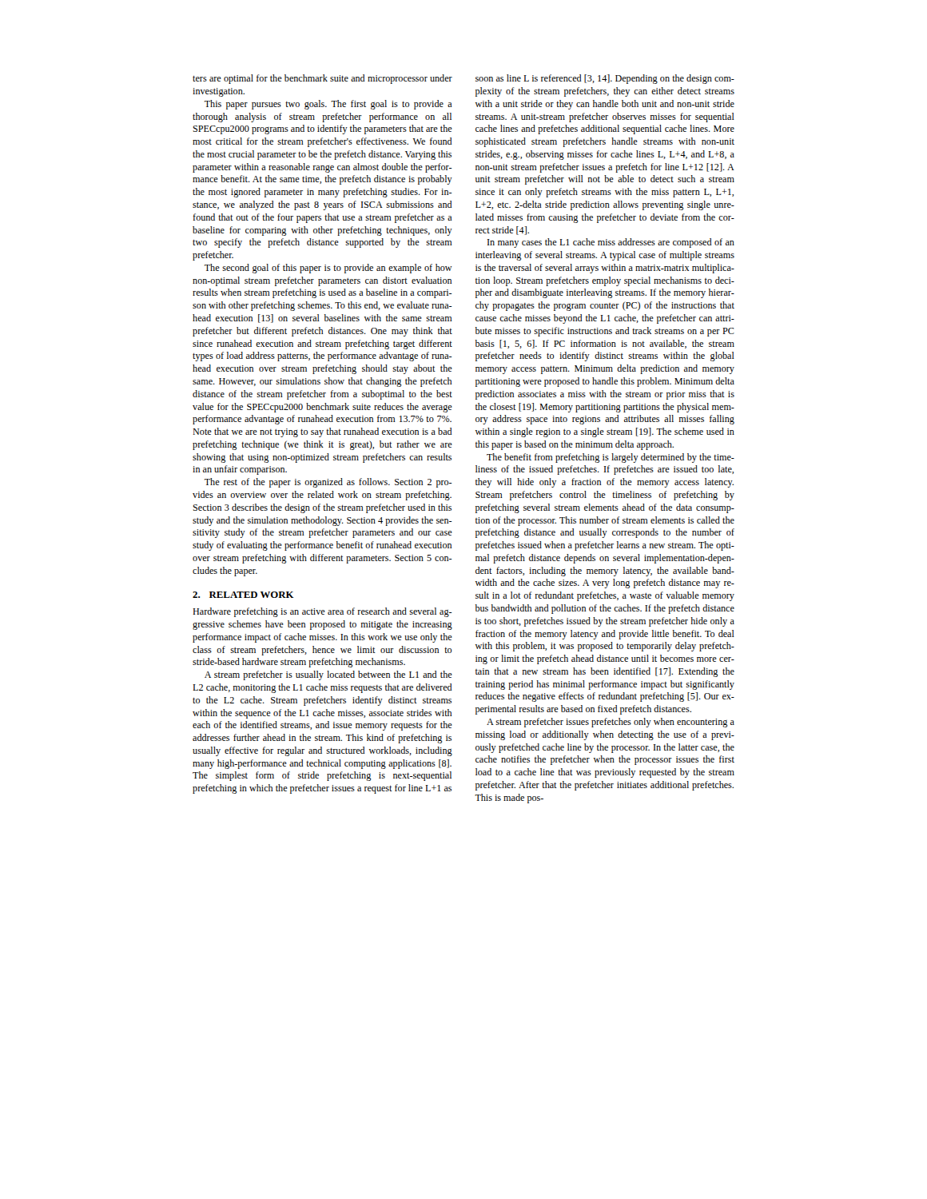ters are optimal for the benchmark suite and microprocessor under investigation.
This paper pursues two goals. The first goal is to provide a thorough analysis of stream prefetcher performance on all SPECcpu2000 programs and to identify the parameters that are the most critical for the stream prefetcher's effectiveness. We found the most crucial parameter to be the prefetch distance. Varying this parameter within a reasonable range can almost double the performance benefit. At the same time, the prefetch distance is probably the most ignored parameter in many prefetching studies. For instance, we analyzed the past 8 years of ISCA submissions and found that out of the four papers that use a stream prefetcher as a baseline for comparing with other prefetching techniques, only two specify the prefetch distance supported by the stream prefetcher.
The second goal of this paper is to provide an example of how non-optimal stream prefetcher parameters can distort evaluation results when stream prefetching is used as a baseline in a comparison with other prefetching schemes. To this end, we evaluate runahead execution [13] on several baselines with the same stream prefetcher but different prefetch distances. One may think that since runahead execution and stream prefetching target different types of load address patterns, the performance advantage of runahead execution over stream prefetching should stay about the same. However, our simulations show that changing the prefetch distance of the stream prefetcher from a suboptimal to the best value for the SPECcpu2000 benchmark suite reduces the average performance advantage of runahead execution from 13.7% to 7%. Note that we are not trying to say that runahead execution is a bad prefetching technique (we think it is great), but rather we are showing that using non-optimized stream prefetchers can results in an unfair comparison.
The rest of the paper is organized as follows. Section 2 provides an overview over the related work on stream prefetching. Section 3 describes the design of the stream prefetcher used in this study and the simulation methodology. Section 4 provides the sensitivity study of the stream prefetcher parameters and our case study of evaluating the performance benefit of runahead execution over stream prefetching with different parameters. Section 5 concludes the paper.
2. RELATED WORK
Hardware prefetching is an active area of research and several aggressive schemes have been proposed to mitigate the increasing performance impact of cache misses. In this work we use only the class of stream prefetchers, hence we limit our discussion to stride-based hardware stream prefetching mechanisms.
A stream prefetcher is usually located between the L1 and the L2 cache, monitoring the L1 cache miss requests that are delivered to the L2 cache. Stream prefetchers identify distinct streams within the sequence of the L1 cache misses, associate strides with each of the identified streams, and issue memory requests for the addresses further ahead in the stream. This kind of prefetching is usually effective for regular and structured workloads, including many high-performance and technical computing applications [8]. The simplest form of stride prefetching is next-sequential prefetching in which the prefetcher issues a request for line L+1 as soon as line L is referenced [3, 14]. Depending on the design complexity of the stream prefetchers, they can either detect streams with a unit stride or they can handle both unit and non-unit stride streams. A unit-stream prefetcher observes misses for sequential cache lines and prefetches additional sequential cache lines. More sophisticated stream prefetchers handle streams with non-unit strides, e.g., observing misses for cache lines L, L+4, and L+8, a non-unit stream prefetcher issues a prefetch for line L+12 [12]. A unit stream prefetcher will not be able to detect such a stream since it can only prefetch streams with the miss pattern L, L+1, L+2, etc. 2-delta stride prediction allows preventing single unrelated misses from causing the prefetcher to deviate from the correct stride [4].
In many cases the L1 cache miss addresses are composed of an interleaving of several streams. A typical case of multiple streams is the traversal of several arrays within a matrix-matrix multiplication loop. Stream prefetchers employ special mechanisms to decipher and disambiguate interleaving streams. If the memory hierarchy propagates the program counter (PC) of the instructions that cause cache misses beyond the L1 cache, the prefetcher can attribute misses to specific instructions and track streams on a per PC basis [1, 5, 6]. If PC information is not available, the stream prefetcher needs to identify distinct streams within the global memory access pattern. Minimum delta prediction and memory partitioning were proposed to handle this problem. Minimum delta prediction associates a miss with the stream or prior miss that is the closest [19]. Memory partitioning partitions the physical memory address space into regions and attributes all misses falling within a single region to a single stream [19]. The scheme used in this paper is based on the minimum delta approach.
The benefit from prefetching is largely determined by the timeliness of the issued prefetches. If prefetches are issued too late, they will hide only a fraction of the memory access latency. Stream prefetchers control the timeliness of prefetching by prefetching several stream elements ahead of the data consumption of the processor. This number of stream elements is called the prefetching distance and usually corresponds to the number of prefetches issued when a prefetcher learns a new stream. The optimal prefetch distance depends on several implementation-dependent factors, including the memory latency, the available bandwidth and the cache sizes. A very long prefetch distance may result in a lot of redundant prefetches, a waste of valuable memory bus bandwidth and pollution of the caches. If the prefetch distance is too short, prefetches issued by the stream prefetcher hide only a fraction of the memory latency and provide little benefit. To deal with this problem, it was proposed to temporarily delay prefetching or limit the prefetch ahead distance until it becomes more certain that a new stream has been identified [17]. Extending the training period has minimal performance impact but significantly reduces the negative effects of redundant prefetching [5]. Our experimental results are based on fixed prefetch distances.
A stream prefetcher issues prefetches only when encountering a missing load or additionally when detecting the use of a previously prefetched cache line by the processor. In the latter case, the cache notifies the prefetcher when the processor issues the first load to a cache line that was previously requested by the stream prefetcher. After that the prefetcher initiates additional prefetches. This is made pos-